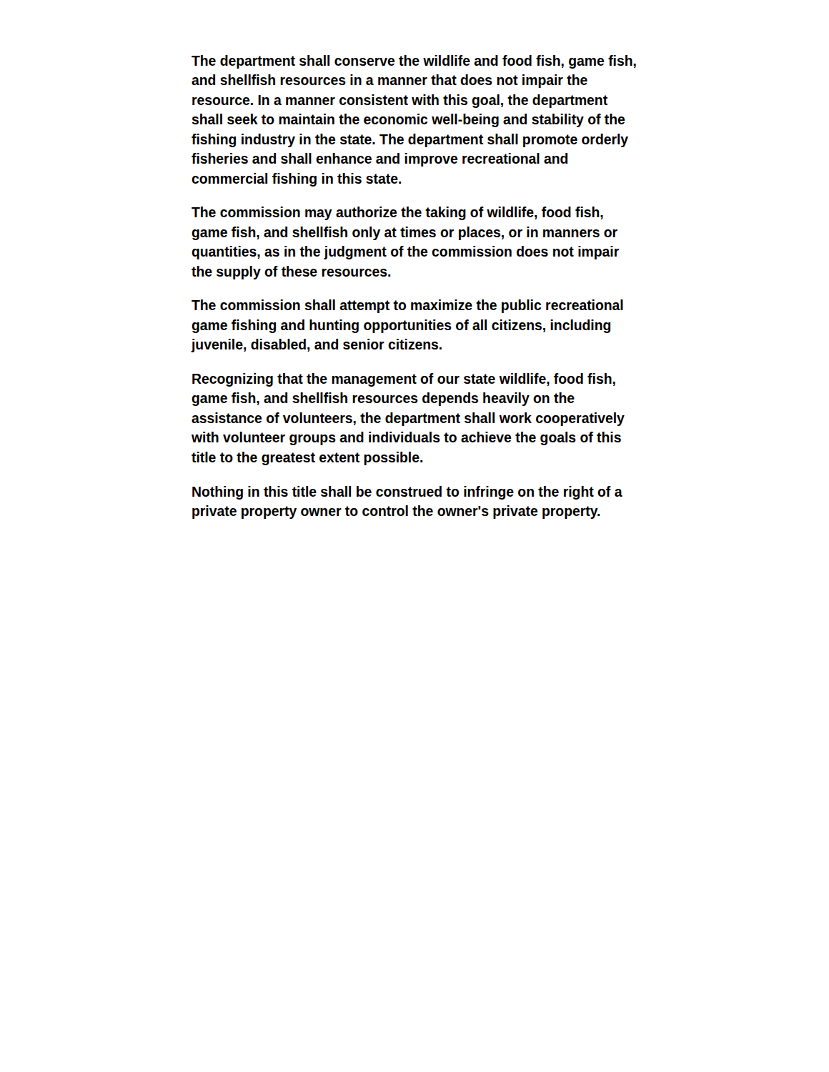The department shall conserve the wildlife and food fish, game fish, and shellfish resources in a manner that does not impair the resource. In a manner consistent with this goal, the department shall seek to maintain the economic well-being and stability of the fishing industry in the state. The department shall promote orderly fisheries and shall enhance and improve recreational and commercial fishing in this state.
The commission may authorize the taking of wildlife, food fish, game fish, and shellfish only at times or places, or in manners or quantities, as in the judgment of the commission does not impair the supply of these resources.
The commission shall attempt to maximize the public recreational game fishing and hunting opportunities of all citizens, including juvenile, disabled, and senior citizens.
Recognizing that the management of our state wildlife, food fish, game fish, and shellfish resources depends heavily on the assistance of volunteers, the department shall work cooperatively with volunteer groups and individuals to achieve the goals of this title to the greatest extent possible.
Nothing in this title shall be construed to infringe on the right of a private property owner to control the owner's private property.